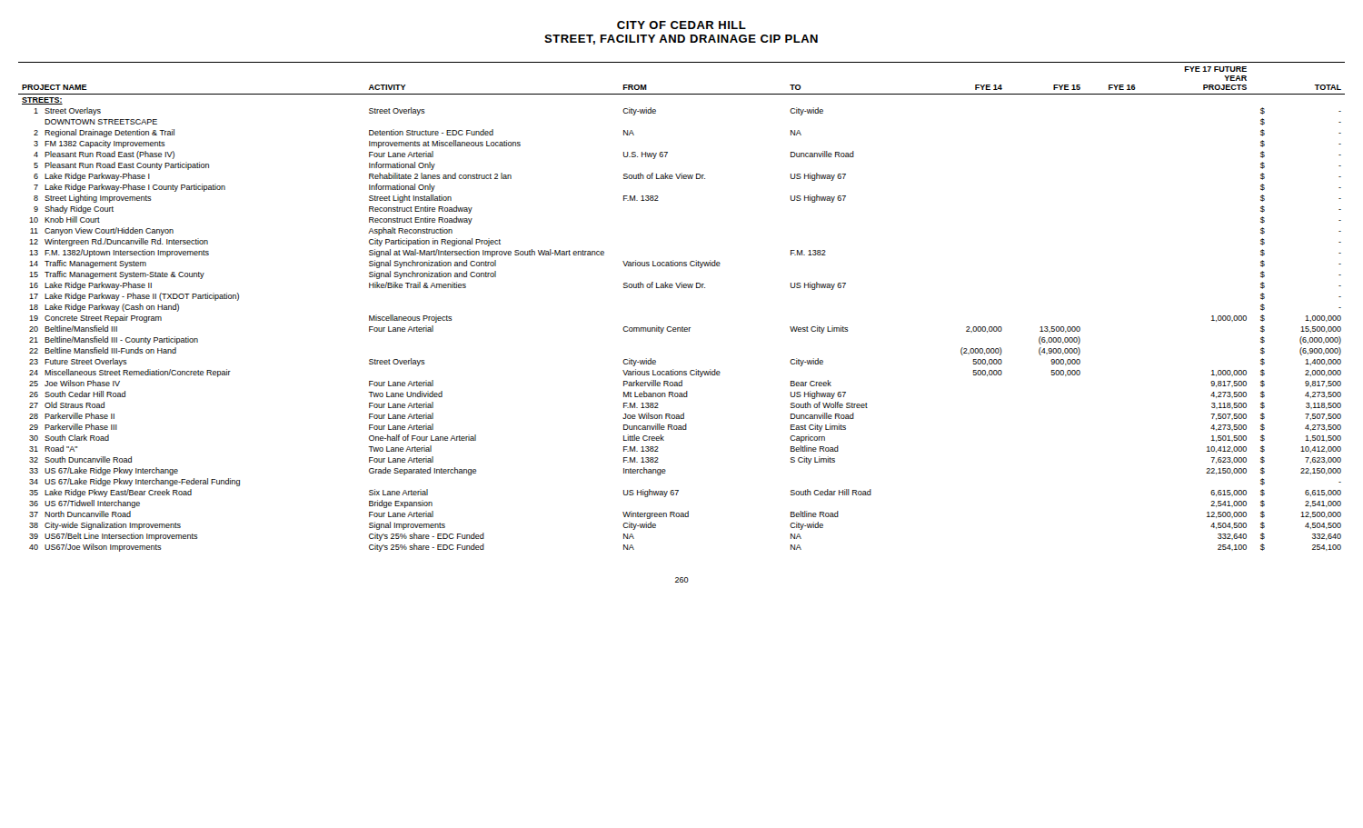CITY OF CEDAR HILL
STREET, FACILITY AND DRAINAGE CIP PLAN
| PROJECT NAME | ACTIVITY | FROM | TO | FYE 14 | FYE 15 | FYE 16 | FYE 17 FUTURE YEAR PROJECTS | TOTAL |
| --- | --- | --- | --- | --- | --- | --- | --- | --- |
| STREETS: | | | | | | | | | |
| 1 | Street Overlays | Street Overlays | City-wide | City-wide | | | | | $ | - |
| | DOWNTOWN STREETSCAPE | | | | | | | | $ | - |
| 2 | Regional Drainage Detention & Trail | Detention Structure - EDC Funded | NA | NA | | | | | $ | - |
| 3 | FM 1382 Capacity Improvements | Improvements at Miscellaneous Locations | | | | | | | $ | - |
| 4 | Pleasant Run Road East (Phase IV) | Four Lane Arterial | U.S. Hwy 67 | Duncanville Road | | | | | $ | - |
| 5 | Pleasant Run Road East County Participation | Informational Only | | | | | | | $ | - |
| 6 | Lake Ridge Parkway-Phase I | Rehabilitate 2 lanes and construct 2 lan | South of Lake View Dr. | US Highway 67 | | | | | $ | - |
| 7 | Lake Ridge Parkway-Phase I County Participation | Informational Only | | | | | | | $ | - |
| 8 | Street Lighting Improvements | Street Light Installation | F.M. 1382 | US Highway 67 | | | | | $ | - |
| 9 | Shady Ridge Court | Reconstruct Entire Roadway | | | | | | | $ | - |
| 10 | Knob Hill Court | Reconstruct Entire Roadway | | | | | | | $ | - |
| 11 | Canyon View Court/Hidden Canyon | Asphalt Reconstruction | | | | | | | $ | - |
| 12 | Wintergreen Rd./Duncanville Rd. Intersection | City Participation in Regional Project | | | | | | | $ | - |
| 13 | F.M. 1382/Uptown Intersection Improvements | Signal at Wal-Mart/Intersection Improve South Wal-Mart entrance | F.M. 1382 | | | | | $ | - |
| 14 | Traffic Management System | Signal Synchronization and Control | Various Locations Citywide | | | | | | $ | - |
| 15 | Traffic Management System-State & County | Signal Synchronization and Control | | | | | | | $ | - |
| 16 | Lake Ridge Parkway-Phase II | Hike/Bike Trail & Amenities | South of Lake View Dr. | US Highway 67 | | | | | $ | - |
| 17 | Lake Ridge Parkway - Phase II (TXDOT Participation) | | | | | | | | $ | - |
| 18 | Lake Ridge Parkway (Cash on Hand) | | | | | | | | $ | - |
| 19 | Concrete Street Repair Program | Miscellaneous Projects | | | | | | 1,000,000 | $ | 1,000,000 |
| 20 | Beltline/Mansfield III | Four Lane Arterial | Community Center | West City Limits | 2,000,000 | 13,500,000 | | | $ | 15,500,000 |
| 21 | Beltline/Mansfield III - County Participation | | | | | (6,000,000) | | | $ | (6,000,000) |
| 22 | Beltline Mansfield III-Funds on Hand | | | | (2,000,000) | (4,900,000) | | | $ | (6,900,000) |
| 23 | Future Street Overlays | Street Overlays | City-wide | City-wide | 500,000 | 900,000 | | | $ | 1,400,000 |
| 24 | Miscellaneous Street Remediation/Concrete Repair | | Various Locations Citywide | | 500,000 | 500,000 | | 1,000,000 | $ | 2,000,000 |
| 25 | Joe Wilson Phase IV | Four Lane Arterial | Parkerville Road | Bear Creek | | | | 9,817,500 | $ | 9,817,500 |
| 26 | South Cedar Hill Road | Two Lane Undivided | Mt Lebanon Road | US Highway 67 | | | | 4,273,500 | $ | 4,273,500 |
| 27 | Old Straus Road | Four Lane Arterial | F.M. 1382 | South of Wolfe Street | | | | 3,118,500 | $ | 3,118,500 |
| 28 | Parkerville Phase II | Four Lane Arterial | Joe Wilson Road | Duncanville Road | | | | 7,507,500 | $ | 7,507,500 |
| 29 | Parkerville Phase III | Four Lane Arterial | Duncanville Road | East City Limits | | | | 4,273,500 | $ | 4,273,500 |
| 30 | South Clark Road | One-half of Four Lane Arterial | Little Creek | Capricorn | | | | 1,501,500 | $ | 1,501,500 |
| 31 | Road "A" | Two Lane Arterial | F.M. 1382 | Beltline Road | | | | 10,412,000 | $ | 10,412,000 |
| 32 | South Duncanville Road | Four Lane Arterial | F.M. 1382 | S City Limits | | | | 7,623,000 | $ | 7,623,000 |
| 33 | US 67/Lake Ridge Pkwy Interchange | Grade Separated Interchange | Interchange | | | | | 22,150,000 | $ | 22,150,000 |
| 34 | US 67/Lake Ridge Pkwy Interchange-Federal Funding | | | | | | | | $ | - |
| 35 | Lake Ridge Pkwy East/Bear Creek Road | Six Lane Arterial | US Highway 67 | South Cedar Hill Road | | | | 6,615,000 | $ | 6,615,000 |
| 36 | US 67/Tidwell Interchange | Bridge Expansion | | | | | | 2,541,000 | $ | 2,541,000 |
| 37 | North Duncanville Road | Four Lane Arterial | Wintergreen Road | Beltline Road | | | | 12,500,000 | $ | 12,500,000 |
| 38 | City-wide Signalization Improvements | Signal Improvements | City-wide | City-wide | | | | 4,504,500 | $ | 4,504,500 |
| 39 | US67/Belt Line Intersection Improvements | City's 25% share - EDC Funded | NA | NA | | | | 332,640 | $ | 332,640 |
| 40 | US67/Joe Wilson Improvements | City's 25% share - EDC Funded | NA | NA | | | | 254,100 | $ | 254,100 |
260